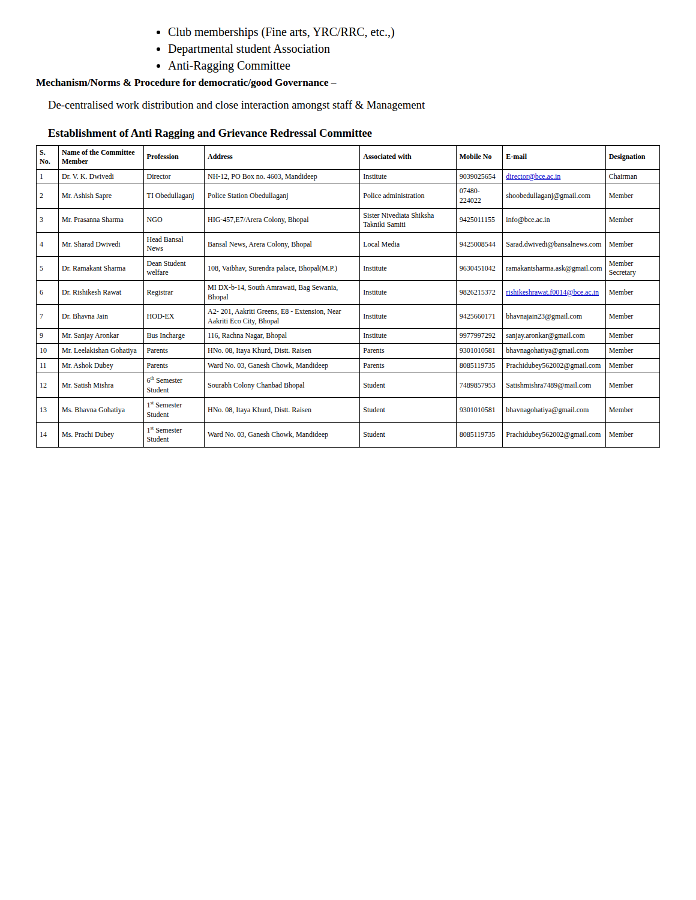Club memberships (Fine arts, YRC/RRC, etc.,)
Departmental student Association
Anti-Ragging Committee
Mechanism/Norms & Procedure for democratic/good Governance –
De-centralised work distribution and close interaction amongst staff & Management
Establishment of Anti Ragging and Grievance Redressal Committee
| S. No. | Name of the Committee Member | Profession | Address | Associated with | Mobile No | E-mail | Designation |
| --- | --- | --- | --- | --- | --- | --- | --- |
| 1 | Dr. V. K. Dwivedi | Director | NH-12, PO Box no. 4603, Mandideep | Institute | 9039025654 | director@bce.ac.in | Chairman |
| 2 | Mr. Ashish Sapre | TI Obedullaganj | Police Station Obedullaganj | Police administration | 07480-224022 | shoobedullaganj@gmail.com | Member |
| 3 | Mr. Prasanna Sharma | NGO | HIG-457,E7/Arera Colony, Bhopal | Sister Nivediata Shiksha Takniki Samiti | 9425011155 | info@bce.ac.in | Member |
| 4 | Mr. Sharad Dwivedi | Head Bansal News | Bansal News, Arera Colony, Bhopal | Local Media | 9425008544 | Sarad.dwivedi@bansalnews.com | Member |
| 5 | Dr. Ramakant Sharma | Dean Student welfare | 108, Vaibhav, Surendra palace, Bhopal(M.P.) | Institute | 9630451042 | ramakantsharma.ask@gmail.com | Member Secretary |
| 6 | Dr. Rishikesh Rawat | Registrar | MI DX-b-14, South Amrawati, Bag Sewania, Bhopal | Institute | 9826215372 | rishikeshrawat.f0014@bce.ac.in | Member |
| 7 | Dr. Bhavna Jain | HOD-EX | A2- 201, Aakriti Greens, E8 - Extension, Near Aakriti Eco City, Bhopal | Institute | 9425660171 | bhavnajain23@gmail.com | Member |
| 9 | Mr. Sanjay Aronkar | Bus Incharge | 116, Rachna Nagar, Bhopal | Institute | 9977997292 | sanjay.aronkar@gmail.com | Member |
| 10 | Mr. Leelakishan Gohatiya | Parents | HNo. 08, Itaya Khurd, Distt. Raisen | Parents | 9301010581 | bhavnagohatiya@gmail.com | Member |
| 11 | Mr. Ashok Dubey | Parents | Ward No. 03, Ganesh Chowk, Mandideep | Parents | 8085119735 | Prachidubey562002@gmail.com | Member |
| 12 | Mr. Satish Mishra | 6 th Semester Student | Sourabh Colony Chanbad Bhopal | Student | 7489857953 | Satishmishra7489@mail.com | Member |
| 13 | Ms. Bhavna Gohatiya | 1 st Semester Student | HNo. 08, Itaya Khurd, Distt. Raisen | Student | 9301010581 | bhavnagohatiya@gmail.com | Member |
| 14 | Ms. Prachi Dubey | 1 st Semester Student | Ward No. 03, Ganesh Chowk, Mandideep | Student | 8085119735 | Prachidubey562002@gmail.com | Member |